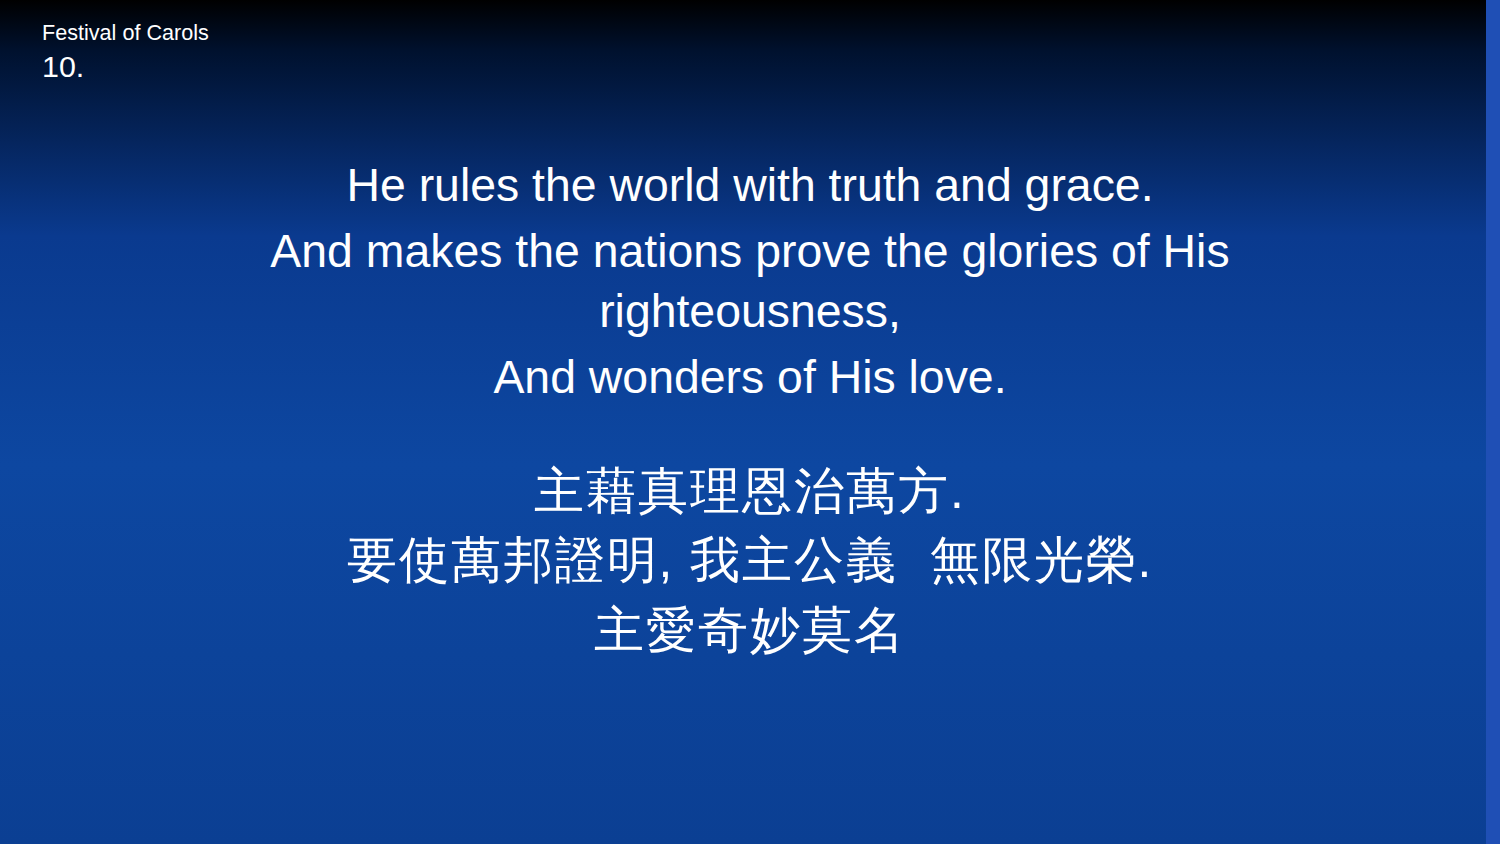Festival of Carols
10.
He rules the world with truth and grace.
And makes the nations prove the glories of His righteousness,
And wonders of His love.
主藉真理恩治萬方.
要使萬邦證明, 我主公義 無限光榮.
主愛奇妙莫名